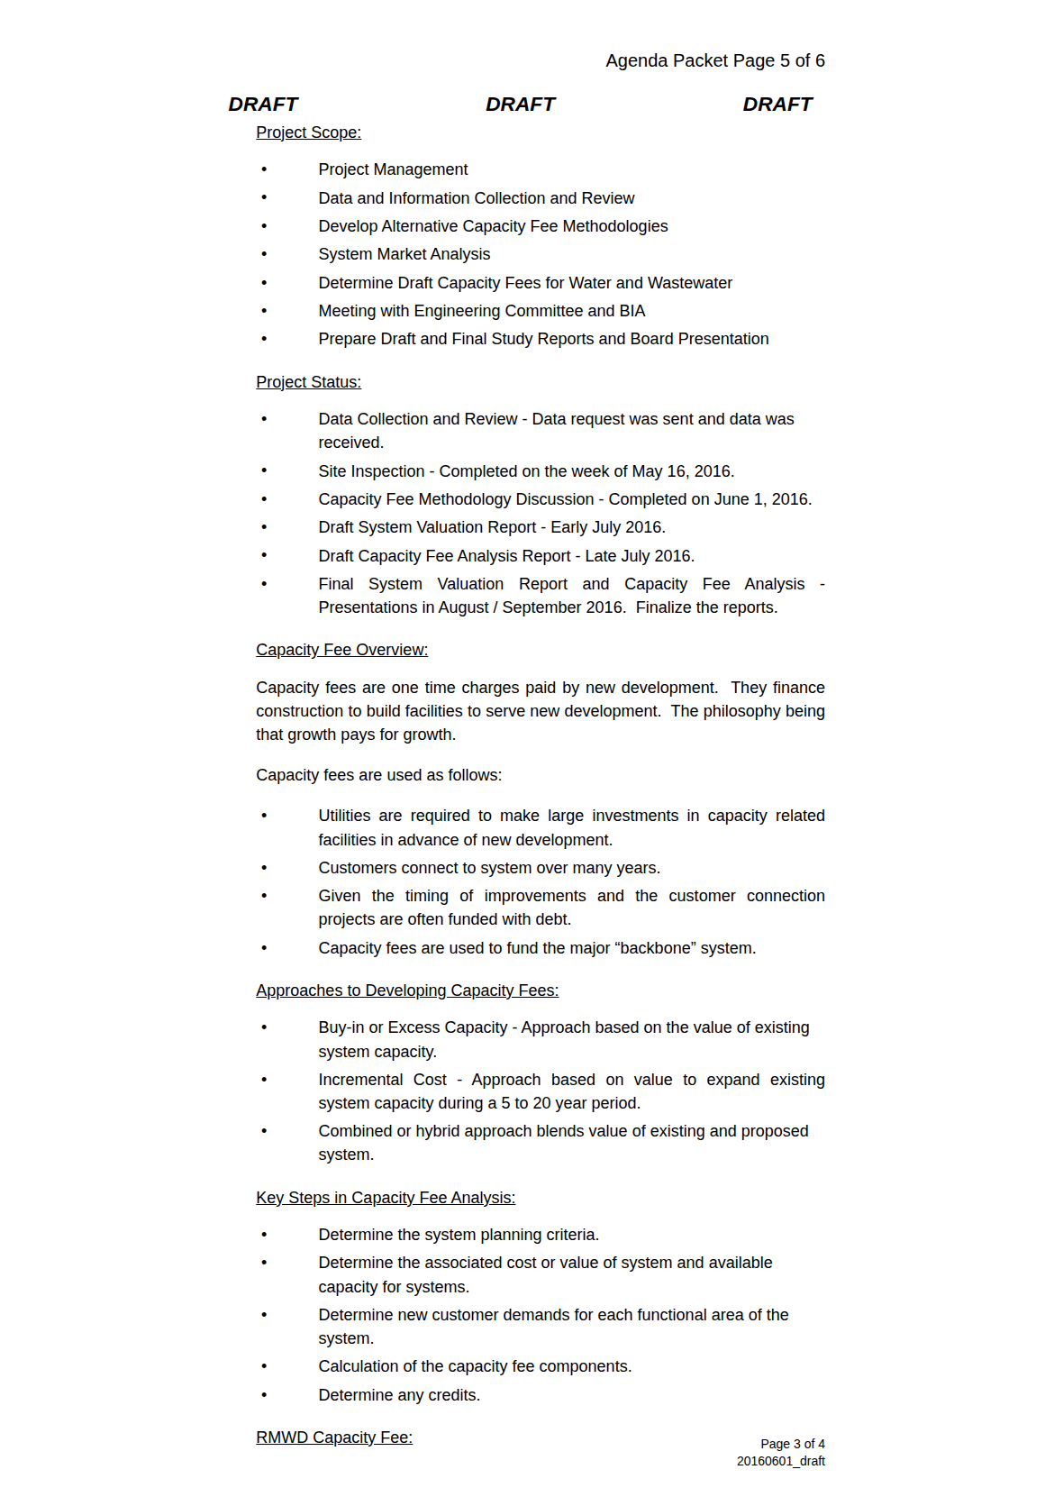Agenda Packet Page 5 of 6
DRAFT DRAFT DRAFT
Project Scope:
Project Management
Data and Information Collection and Review
Develop Alternative Capacity Fee Methodologies
System Market Analysis
Determine Draft Capacity Fees for Water and Wastewater
Meeting with Engineering Committee and BIA
Prepare Draft and Final Study Reports and Board Presentation
Project Status:
Data Collection and Review - Data request was sent and data was received.
Site Inspection - Completed on the week of May 16, 2016.
Capacity Fee Methodology Discussion - Completed on June 1, 2016.
Draft System Valuation Report - Early July 2016.
Draft Capacity Fee Analysis Report - Late July 2016.
Final System Valuation Report and Capacity Fee Analysis - Presentations in August / September 2016. Finalize the reports.
Capacity Fee Overview:
Capacity fees are one time charges paid by new development. They finance construction to build facilities to serve new development. The philosophy being that growth pays for growth.
Capacity fees are used as follows:
Utilities are required to make large investments in capacity related facilities in advance of new development.
Customers connect to system over many years.
Given the timing of improvements and the customer connection projects are often funded with debt.
Capacity fees are used to fund the major “backbone” system.
Approaches to Developing Capacity Fees:
Buy-in or Excess Capacity - Approach based on the value of existing system capacity.
Incremental Cost - Approach based on value to expand existing system capacity during a 5 to 20 year period.
Combined or hybrid approach blends value of existing and proposed system.
Key Steps in Capacity Fee Analysis:
Determine the system planning criteria.
Determine the associated cost or value of system and available capacity for systems.
Determine new customer demands for each functional area of the system.
Calculation of the capacity fee components.
Determine any credits.
RMWD Capacity Fee:
Page 3 of 4
20160601_draft